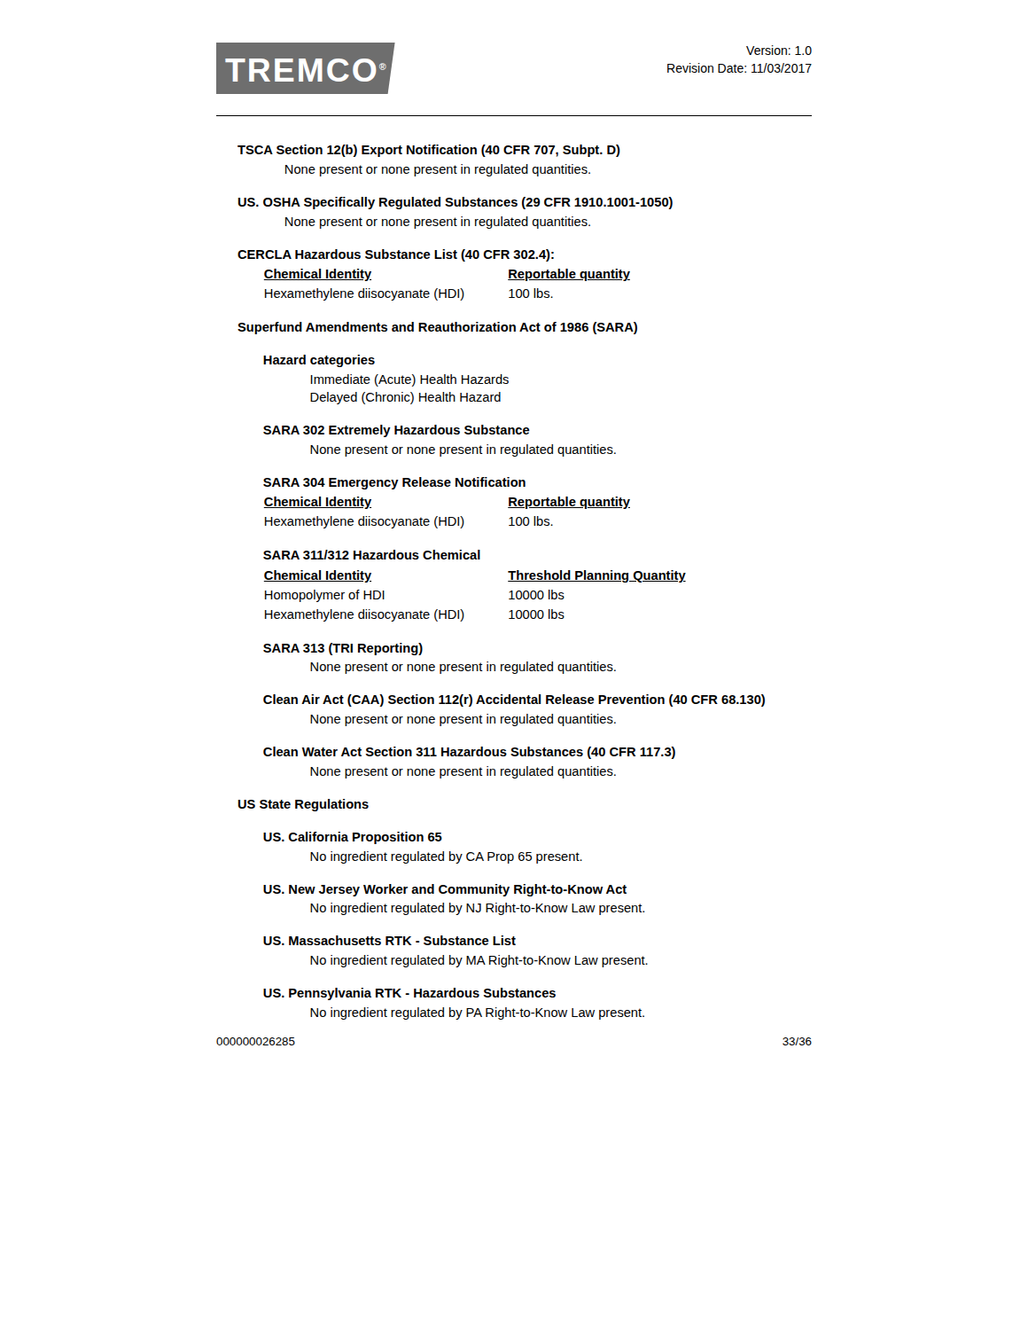TREMCO®
Version: 1.0
Revision Date: 11/03/2017
TSCA Section 12(b) Export Notification (40 CFR 707, Subpt. D)
None present or none present in regulated quantities.
US. OSHA Specifically Regulated Substances (29 CFR 1910.1001-1050)
None present or none present in regulated quantities.
CERCLA Hazardous Substance List (40 CFR 302.4):
| Chemical Identity | Reportable quantity |
| --- | --- |
| Hexamethylene diisocyanate (HDI) | 100 lbs. |
Superfund Amendments and Reauthorization Act of 1986 (SARA)
Hazard categories
Immediate (Acute) Health Hazards
Delayed (Chronic) Health Hazard
SARA 302 Extremely Hazardous Substance
None present or none present in regulated quantities.
SARA 304 Emergency Release Notification
| Chemical Identity | Reportable quantity |
| --- | --- |
| Hexamethylene diisocyanate (HDI) | 100 lbs. |
SARA 311/312 Hazardous Chemical
| Chemical Identity | Threshold Planning Quantity |
| --- | --- |
| Homopolymer of HDI | 10000 lbs |
| Hexamethylene diisocyanate (HDI) | 10000 lbs |
SARA 313 (TRI Reporting)
None present or none present in regulated quantities.
Clean Air Act (CAA) Section 112(r) Accidental Release Prevention (40 CFR 68.130)
None present or none present in regulated quantities.
Clean Water Act Section 311 Hazardous Substances (40 CFR 117.3)
None present or none present in regulated quantities.
US State Regulations
US. California Proposition 65
No ingredient regulated by CA Prop 65 present.
US. New Jersey Worker and Community Right-to-Know Act
No ingredient regulated by NJ Right-to-Know Law present.
US. Massachusetts RTK - Substance List
No ingredient regulated by MA Right-to-Know Law present.
US. Pennsylvania RTK - Hazardous Substances
No ingredient regulated by PA Right-to-Know Law present.
000000026285
33/36